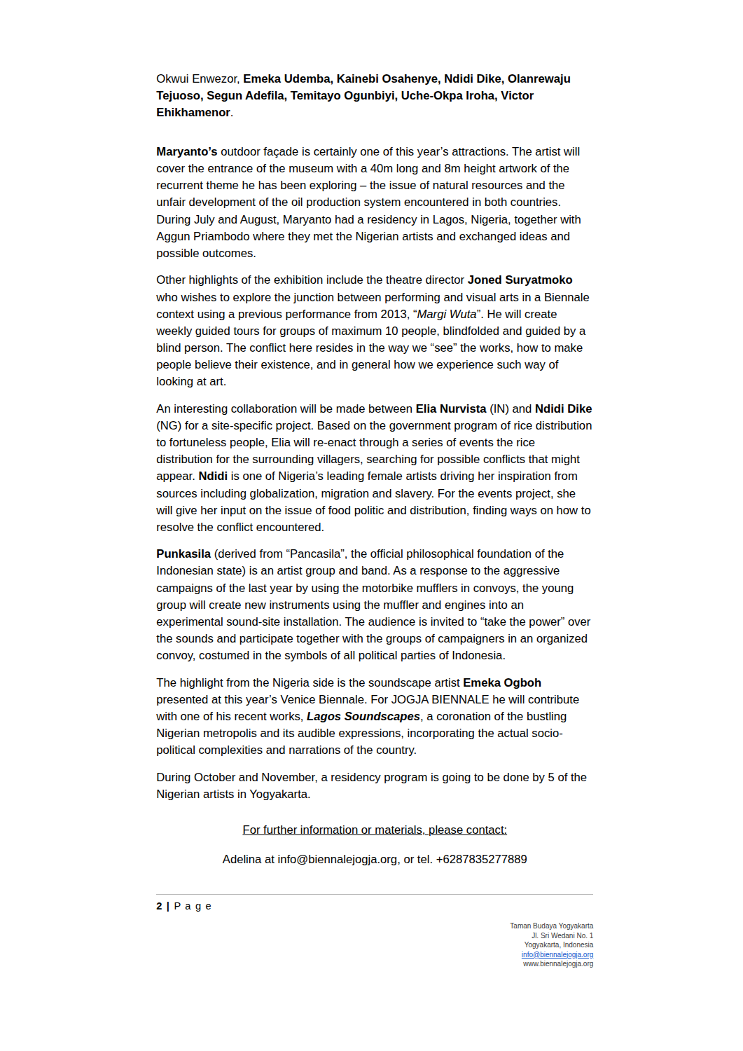Okwui Enwezor, Emeka Udemba, Kainebi Osahenye, Ndidi Dike, Olanrewaju Tejuoso, Segun Adefila, Temitayo Ogunbiyi, Uche-Okpa Iroha, Victor Ehikhamenor.
Maryanto’s outdoor façade is certainly one of this year’s attractions. The artist will cover the entrance of the museum with a 40m long and 8m height artwork of the recurrent theme he has been exploring – the issue of natural resources and the unfair development of the oil production system encountered in both countries. During July and August, Maryanto had a residency in Lagos, Nigeria, together with Aggun Priambodo where they met the Nigerian artists and exchanged ideas and possible outcomes.
Other highlights of the exhibition include the theatre director Joned Suryatmoko who wishes to explore the junction between performing and visual arts in a Biennale context using a previous performance from 2013, “Margi Wuta”. He will create weekly guided tours for groups of maximum 10 people, blindfolded and guided by a blind person. The conflict here resides in the way we “see” the works, how to make people believe their existence, and in general how we experience such way of looking at art.
An interesting collaboration will be made between Elia Nurvista (IN) and Ndidi Dike (NG) for a site-specific project. Based on the government program of rice distribution to fortuneless people, Elia will re-enact through a series of events the rice distribution for the surrounding villagers, searching for possible conflicts that might appear. Ndidi is one of Nigeria’s leading female artists driving her inspiration from sources including globalization, migration and slavery. For the events project, she will give her input on the issue of food politic and distribution, finding ways on how to resolve the conflict encountered.
Punkasila (derived from “Pancasila”, the official philosophical foundation of the Indonesian state) is an artist group and band. As a response to the aggressive campaigns of the last year by using the motorbike mufflers in convoys, the young group will create new instruments using the muffler and engines into an experimental sound-site installation. The audience is invited to “take the power” over the sounds and participate together with the groups of campaigners in an organized convoy, costumed in the symbols of all political parties of Indonesia.
The highlight from the Nigeria side is the soundscape artist Emeka Ogboh presented at this year’s Venice Biennale. For JOGJA BIENNALE he will contribute with one of his recent works, Lagos Soundscapes, a coronation of the bustling Nigerian metropolis and its audible expressions, incorporating the actual socio-political complexities and narrations of the country.
During October and November, a residency program is going to be done by 5 of the Nigerian artists in Yogyakarta.
For further information or materials, please contact:
Adelina at info@biennalejogja.org, or tel. +6287835277889
2 | P a g e
Taman Budaya Yogyakarta
Jl. Sri Wedani No. 1
Yogyakarta, Indonesia
info@biennalejogja.org
www.biennalejogja.org